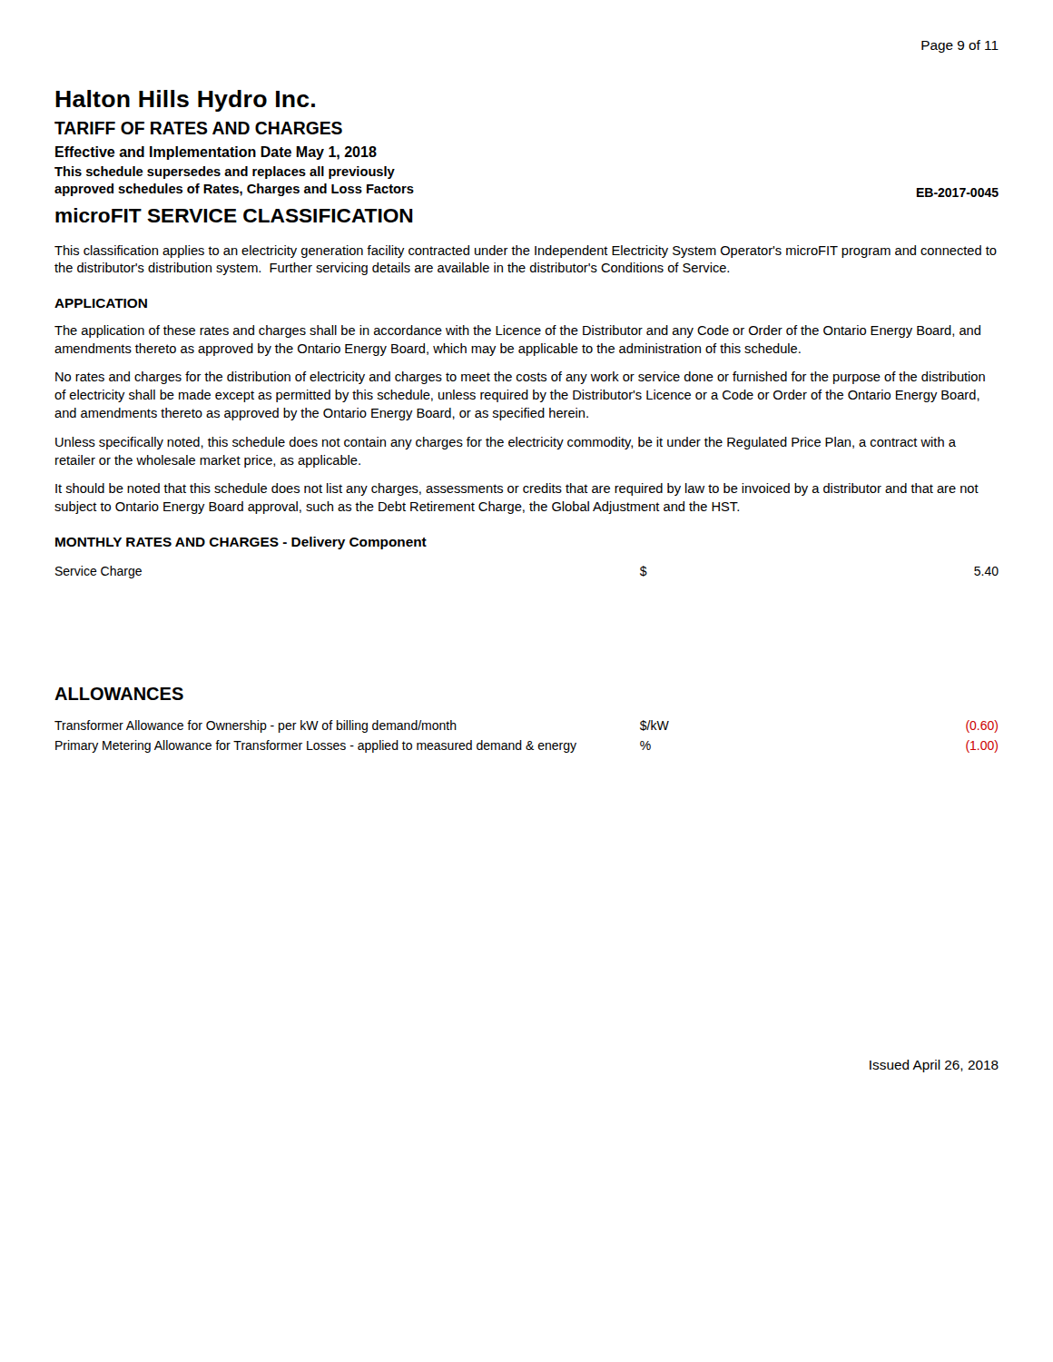Page 9 of 11
Halton Hills Hydro Inc.
TARIFF OF RATES AND CHARGES
Effective and Implementation Date May 1, 2018
This schedule supersedes and replaces all previously
approved schedules of Rates, Charges and Loss Factors
EB-2017-0045
microFIT SERVICE CLASSIFICATION
This classification applies to an electricity generation facility contracted under the Independent Electricity System Operator's microFIT program and connected to the distributor's distribution system. Further servicing details are available in the distributor's Conditions of Service.
APPLICATION
The application of these rates and charges shall be in accordance with the Licence of the Distributor and any Code or Order of the Ontario Energy Board, and amendments thereto as approved by the Ontario Energy Board, which may be applicable to the administration of this schedule.
No rates and charges for the distribution of electricity and charges to meet the costs of any work or service done or furnished for the purpose of the distribution of electricity shall be made except as permitted by this schedule, unless required by the Distributor's Licence or a Code or Order of the Ontario Energy Board, and amendments thereto as approved by the Ontario Energy Board, or as specified herein.
Unless specifically noted, this schedule does not contain any charges for the electricity commodity, be it under the Regulated Price Plan, a contract with a retailer or the wholesale market price, as applicable.
It should be noted that this schedule does not list any charges, assessments or credits that are required by law to be invoiced by a distributor and that are not subject to Ontario Energy Board approval, such as the Debt Retirement Charge, the Global Adjustment and the HST.
MONTHLY RATES AND CHARGES - Delivery Component
| Service Charge | $ | 5.40 |
ALLOWANCES
| Transformer Allowance for Ownership - per kW of billing demand/month | $/kW | (0.60) |
| Primary Metering Allowance for Transformer Losses - applied to measured demand & energy | % | (1.00) |
Issued April 26, 2018